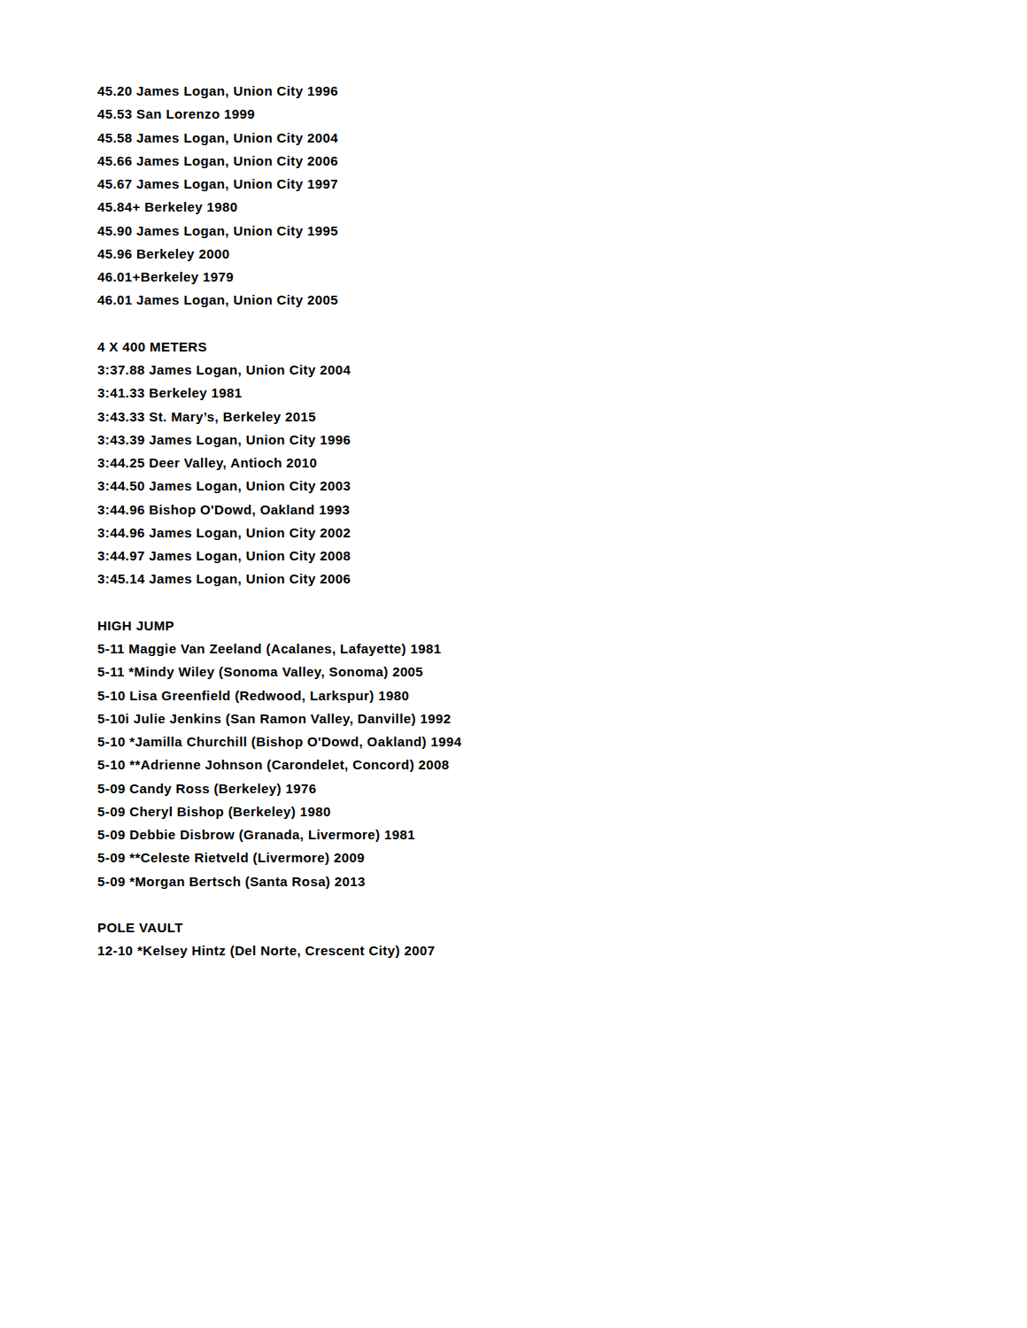45.20 James Logan, Union City 1996
45.53 San Lorenzo 1999
45.58 James Logan, Union City 2004
45.66 James Logan, Union City 2006
45.67 James Logan, Union City 1997
45.84+ Berkeley 1980
45.90 James Logan, Union City 1995
45.96 Berkeley 2000
46.01+Berkeley 1979
46.01 James Logan, Union City 2005
4 X 400 METERS
3:37.88 James Logan, Union City 2004
3:41.33 Berkeley 1981
3:43.33 St. Mary’s, Berkeley 2015
3:43.39 James Logan, Union City 1996
3:44.25 Deer Valley, Antioch 2010
3:44.50 James Logan, Union City 2003
3:44.96 Bishop O'Dowd, Oakland 1993
3:44.96 James Logan, Union City 2002
3:44.97 James Logan, Union City 2008
3:45.14 James Logan, Union City 2006
HIGH JUMP
5-11 Maggie Van Zeeland (Acalanes, Lafayette) 1981
5-11 *Mindy Wiley (Sonoma Valley, Sonoma) 2005
5-10 Lisa Greenfield (Redwood, Larkspur) 1980
5-10i Julie Jenkins (San Ramon Valley, Danville) 1992
5-10 *Jamilla Churchill (Bishop O'Dowd, Oakland) 1994
5-10 **Adrienne Johnson (Carondelet, Concord) 2008
5-09 Candy Ross (Berkeley) 1976
5-09 Cheryl Bishop (Berkeley) 1980
5-09 Debbie Disbrow (Granada, Livermore) 1981
5-09 **Celeste Rietveld (Livermore) 2009
5-09 *Morgan Bertsch (Santa Rosa) 2013
POLE VAULT
12-10 *Kelsey Hintz (Del Norte, Crescent City) 2007